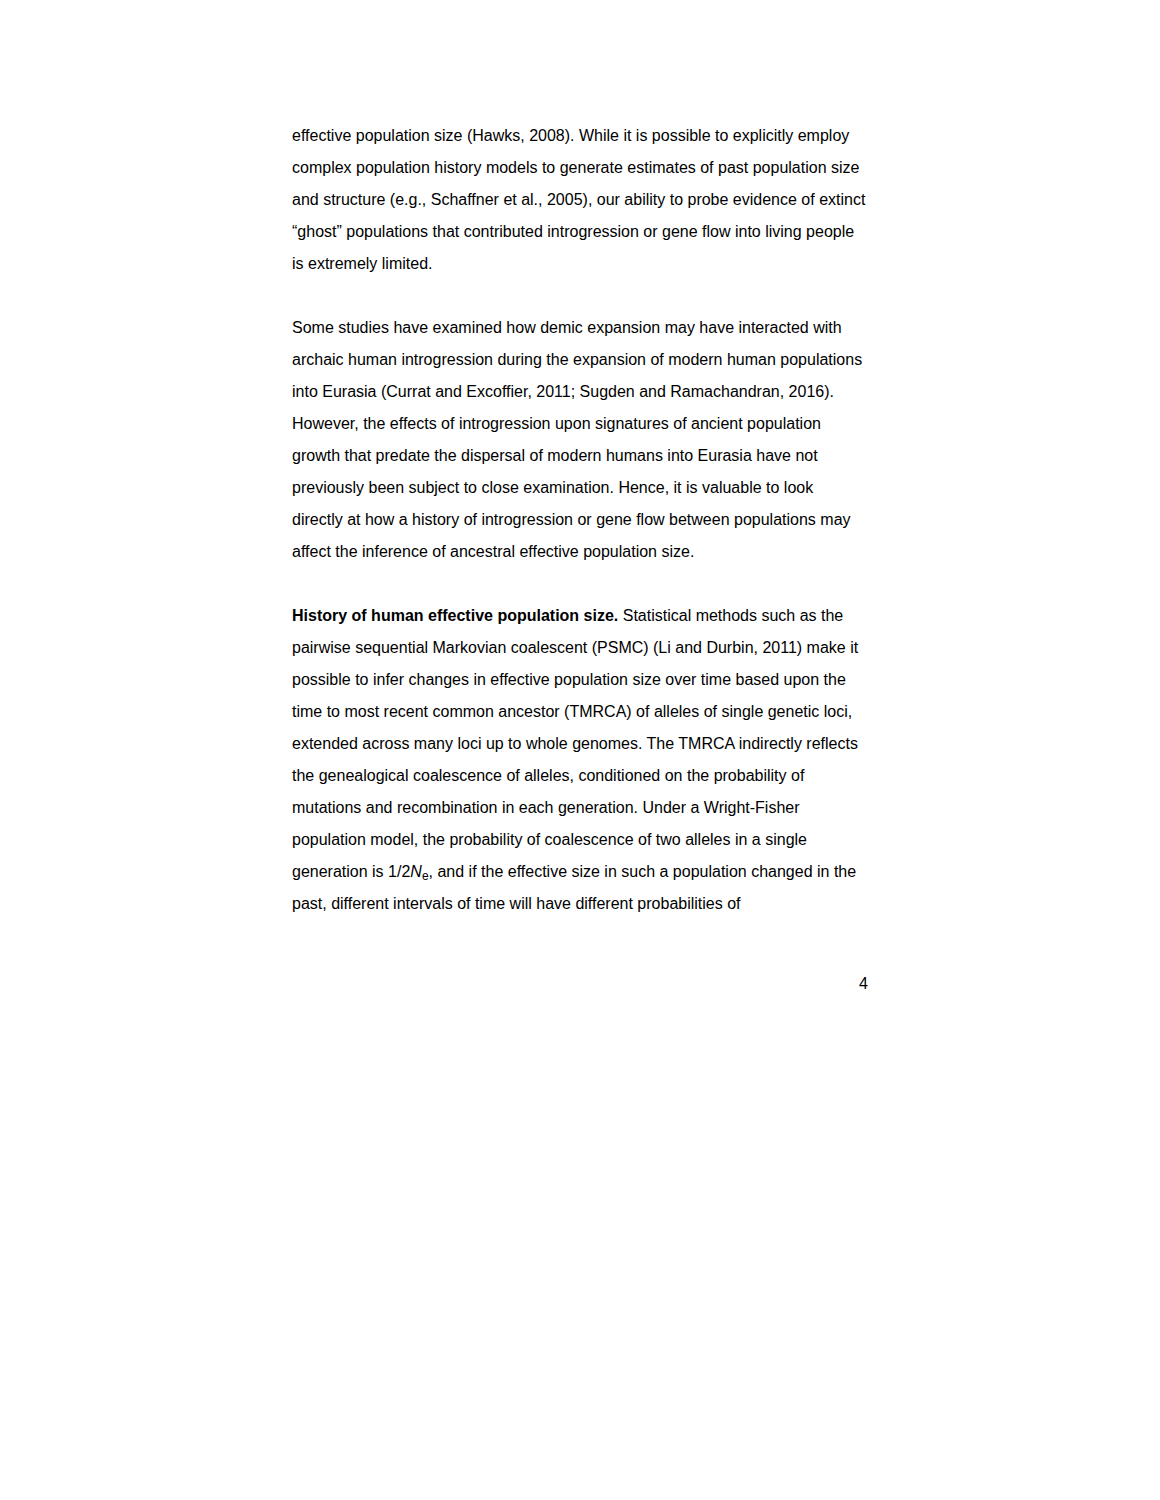effective population size (Hawks, 2008). While it is possible to explicitly employ complex population history models to generate estimates of past population size and structure (e.g., Schaffner et al., 2005), our ability to probe evidence of extinct “ghost” populations that contributed introgression or gene flow into living people is extremely limited.
Some studies have examined how demic expansion may have interacted with archaic human introgression during the expansion of modern human populations into Eurasia (Currat and Excoffier, 2011; Sugden and Ramachandran, 2016). However, the effects of introgression upon signatures of ancient population growth that predate the dispersal of modern humans into Eurasia have not previously been subject to close examination. Hence, it is valuable to look directly at how a history of introgression or gene flow between populations may affect the inference of ancestral effective population size.
History of human effective population size. Statistical methods such as the pairwise sequential Markovian coalescent (PSMC) (Li and Durbin, 2011) make it possible to infer changes in effective population size over time based upon the time to most recent common ancestor (TMRCA) of alleles of single genetic loci, extended across many loci up to whole genomes. The TMRCA indirectly reflects the genealogical coalescence of alleles, conditioned on the probability of mutations and recombination in each generation. Under a Wright-Fisher population model, the probability of coalescence of two alleles in a single generation is 1/2Ne, and if the effective size in such a population changed in the past, different intervals of time will have different probabilities of
4